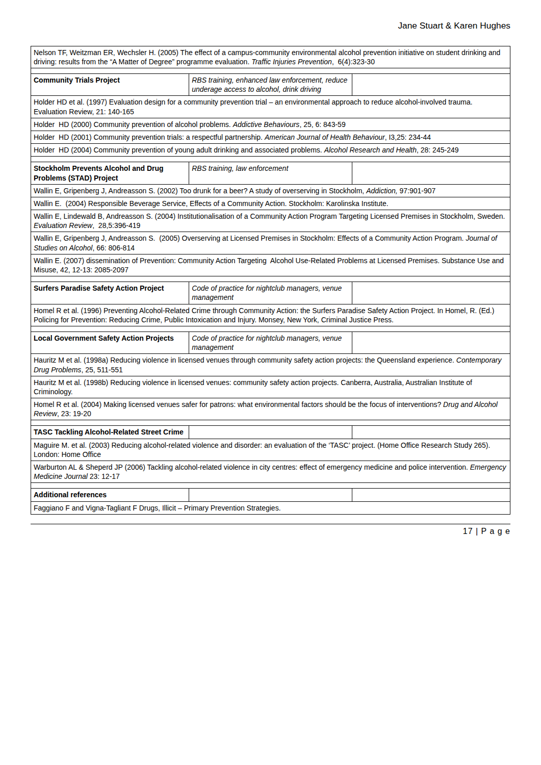Jane Stuart & Karen Hughes
| Nelson TF, Weitzman ER, Wechsler H. (2005) The effect of a campus-community environmental alcohol prevention initiative on student drinking and driving: results from the “A Matter of Degree” programme evaluation. Traffic Injuries Prevention , 6(4):323-30 |
| Community Trials Project | RBS training, enhanced law enforcement, reduce underage access to alcohol, drink driving | |
| Holder HD et al. (1997) Evaluation design for a community prevention trial – an environmental approach to reduce alcohol-involved trauma. Evaluation Review, 21: 140-165 |
| Holder HD (2000) Community prevention of alcohol problems. Addictive Behaviours , 25, 6: 843-59 |
| Holder HD (2001) Community prevention trials: a respectful partnership. American Journal of Health Behaviour , I3,25: 234-44 |
| Holder HD (2004) Community prevention of young adult drinking and associated problems. Alcohol Research and Health , 28: 245-249 |
| Stockholm Prevents Alcohol and Drug Problems (STAD) Project | RBS training, law enforcement | |
| Wallin E, Gripenberg J, Andreasson S. (2002) Too drunk for a beer? A study of overserving in Stockholm, Addiction, 97:901-907 |
| Wallin E. (2004) Responsible Beverage Service, Effects of a Community Action. Stockholm: Karolinska Institute. |
| Wallin E, Lindewald B, Andreasson S. (2004) Institutionalisation of a Community Action Program Targeting Licensed Premises in Stockholm, Sweden. Evaluation Review , 28,5:396-419 |
| Wallin E, Gripenberg J, Andreasson S. (2005) Overserving at Licensed Premises in Stockholm: Effects of a Community Action Program. Journal of Studies on Alcohol , 66: 806-814 |
| Wallin E. (2007) dissemination of Prevention: Community Action Targeting Alcohol Use-Related Problems at Licensed Premises. Substance Use and Misuse, 42, 12-13: 2085-2097 |
| Surfers Paradise Safety Action Project | Code of practice for nightclub managers, venue management | |
| Homel R et al. (1996) Preventing Alcohol-Related Crime through Community Action: the Surfers Paradise Safety Action Project. In Homel, R. (Ed.) Policing for Prevention: Reducing Crime, Public Intoxication and Injury. Monsey, New York, Criminal Justice Press. |
| Local Government Safety Action Projects | Code of practice for nightclub managers, venue management | |
| Hauritz M et al. (1998a) Reducing violence in licensed venues through community safety action projects: the Queensland experience. Contemporary Drug Problems , 25, 511-551 |
| Hauritz M et al. (1998b) Reducing violence in licensed venues: community safety action projects. Canberra, Australia, Australian Institute of Criminology. |
| Homel R et al. (2004) Making licensed venues safer for patrons: what environmental factors should be the focus of interventions? Drug and Alcohol Review , 23: 19-20 |
| TASC Tackling Alcohol-Related Street Crime | | |
| Maguire M. et al. (2003) Reducing alcohol-related violence and disorder: an evaluation of the ‘TASC’ project. (Home Office Research Study 265). London: Home Office |
| Warburton AL & Sheperd JP (2006) Tackling alcohol-related violence in city centres: effect of emergency medicine and police intervention. Emergency Medicine Journal 23: 12-17 |
| Additional references | | |
| Faggiano F and Vigna-Tagliant F Drugs, Illicit – Primary Prevention Strategies. |
17 | P a g e